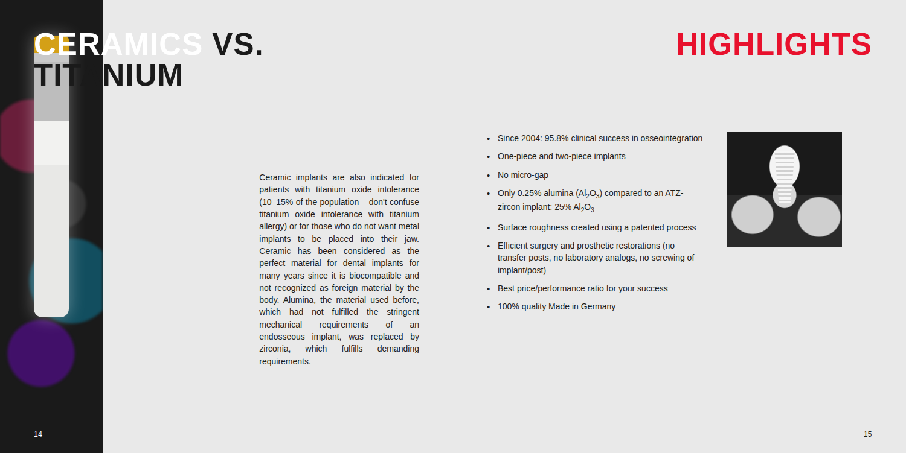CERAMICS VS. TITANIUM
Ceramic implants are also indicated for patients with titanium oxide intolerance (10–15% of the population – don't confuse titanium oxide intolerance with titanium allergy) or for those who do not want metal implants to be placed into their jaw. Ceramic has been considered as the perfect material for dental implants for many years since it is biocompatible and not recognized as foreign material by the body. Alumina, the material used before, which had not fulfilled the stringent mechanical requirements of an endosseous implant, was replaced by zirconia, which fulfills demanding requirements.
14
HIGHLIGHTS
Since 2004: 95.8% clinical success in osseointegration
One-piece and two-piece implants
No micro-gap
Only 0.25% alumina (Al2O3) compared to an ATZ-zircon implant: 25% Al2O3
Surface roughness created using a patented process
Efficient surgery and prosthetic restorations (no transfer posts, no laboratory analogs, no screwing of implant/post)
Best price/performance ratio for your success
100% quality Made in Germany
15